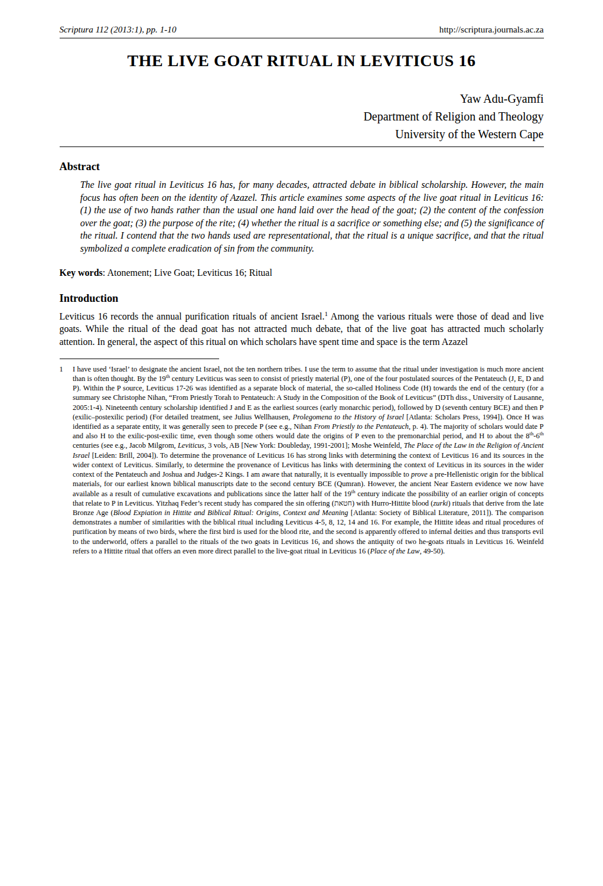Scriptura 112 (2013:1), pp. 1-10 http://scriptura.journals.ac.za
THE LIVE GOAT RITUAL IN LEVITICUS 16
Yaw Adu-Gyamfi
Department of Religion and Theology
University of the Western Cape
Abstract
The live goat ritual in Leviticus 16 has, for many decades, attracted debate in biblical scholarship. However, the main focus has often been on the identity of Azazel. This article examines some aspects of the live goat ritual in Leviticus 16: (1) the use of two hands rather than the usual one hand laid over the head of the goat; (2) the content of the confession over the goat; (3) the purpose of the rite; (4) whether the ritual is a sacrifice or something else; and (5) the significance of the ritual. I contend that the two hands used are representational, that the ritual is a unique sacrifice, and that the ritual symbolized a complete eradication of sin from the community.
Key words: Atonement; Live Goat; Leviticus 16; Ritual
Introduction
Leviticus 16 records the annual purification rituals of ancient Israel.1 Among the various rituals were those of dead and live goats. While the ritual of the dead goat has not attracted much debate, that of the live goat has attracted much scholarly attention. In general, the aspect of this ritual on which scholars have spent time and space is the term Azazel
1 I have used ‘Israel’ to designate the ancient Israel, not the ten northern tribes. I use the term to assume that the ritual under investigation is much more ancient than is often thought. By the 19th century Leviticus was seen to consist of priestly material (P), one of the four postulated sources of the Pentateuch (J, E, D and P). Within the P source, Leviticus 17-26 was identified as a separate block of material, the so-called Holiness Code (H) towards the end of the century (for a summary see Christophe Nihan, “From Priestly Torah to Pentateuch: A Study in the Composition of the Book of Leviticus” (DTh diss., University of Lausanne, 2005:1-4). Nineteenth century scholarship identified J and E as the earliest sources (early monarchic period), followed by D (seventh century BCE) and then P (exilic–postexilic period) (For detailed treatment, see Julius Wellhausen, Prolegomena to the History of Israel [Atlanta: Scholars Press, 1994]). Once H was identified as a separate entity, it was generally seen to precede P (see e.g., Nihan From Priestly to the Pentateuch, p. 4). The majority of scholars would date P and also H to the exilic-post-exilic time, even though some others would date the origins of P even to the premonarchial period, and H to about the 8th-6th centuries (see e.g., Jacob Milgrom, Leviticus, 3 vols, AB [New York: Doubleday, 1991-2001]; Moshe Weinfeld, The Place of the Law in the Religion of Ancient Israel [Leiden: Brill, 2004]). To determine the provenance of Leviticus 16 has strong links with determining the context of Leviticus 16 and its sources in the wider context of Leviticus. Similarly, to determine the provenance of Leviticus has links with determining the context of Leviticus in its sources in the wider context of the Pentateuch and Joshua and Judges-2 Kings. I am aware that naturally, it is eventually impossible to prove a pre-Hellenistic origin for the biblical materials, for our earliest known biblical manuscripts date to the second century BCE (Qumran). However, the ancient Near Eastern evidence we now have available as a result of cumulative excavations and publications since the latter half of the 19th century indicate the possibility of an earlier origin of concepts that relate to P in Leviticus. Yitzhaq Feder’s recent study has compared the sin offering (חטאת) with Hurro-Hittite blood (zurki) rituals that derive from the late Bronze Age (Blood Expiation in Hittite and Biblical Ritual: Origins, Context and Meaning [Atlanta: Society of Biblical Literature, 2011]). The comparison demonstrates a number of similarities with the biblical ritual including Leviticus 4-5, 8, 12, 14 and 16. For example, the Hittite ideas and ritual procedures of purification by means of two birds, where the first bird is used for the blood rite, and the second is apparently offered to infernal deities and thus transports evil to the underworld, offers a parallel to the rituals of the two goats in Leviticus 16, and shows the antiquity of two he-goats rituals in Leviticus 16. Weinfeld refers to a Hittite ritual that offers an even more direct parallel to the live-goat ritual in Leviticus 16 (Place of the Law, 49-50).